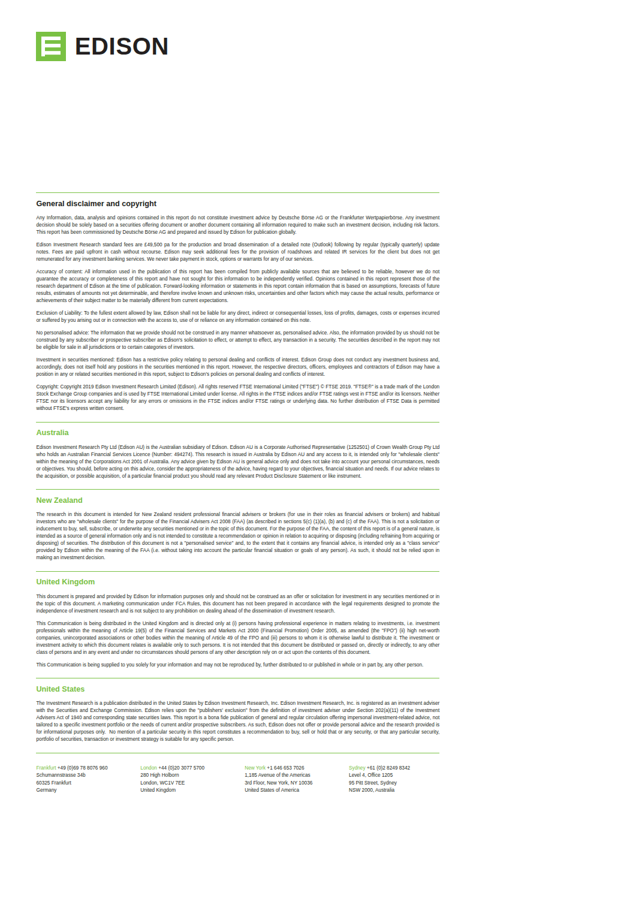EDISON
General disclaimer and copyright
Any Information, data, analysis and opinions contained in this report do not constitute investment advice by Deutsche Börse AG or the Frankfurter Wertpapierbörse. Any investment decision should be solely based on a securities offering document or another document containing all information required to make such an investment decision, including risk factors. This report has been commissioned by Deutsche Börse AG and prepared and issued by Edison for publication globally.
Edison Investment Research standard fees are £49,500 pa for the production and broad dissemination of a detailed note (Outlook) following by regular (typically quarterly) update notes. Fees are paid upfront in cash without recourse. Edison may seek additional fees for the provision of roadshows and related IR services for the client but does not get remunerated for any investment banking services. We never take payment in stock, options or warrants for any of our services.
Accuracy of content: All information used in the publication of this report has been compiled from publicly available sources that are believed to be reliable, however we do not guarantee the accuracy or completeness of this report and have not sought for this information to be independently verified. Opinions contained in this report represent those of the research department of Edison at the time of publication. Forward-looking information or statements in this report contain information that is based on assumptions, forecasts of future results, estimates of amounts not yet determinable, and therefore involve known and unknown risks, uncertainties and other factors which may cause the actual results, performance or achievements of their subject matter to be materially different from current expectations.
Exclusion of Liability: To the fullest extent allowed by law, Edison shall not be liable for any direct, indirect or consequential losses, loss of profits, damages, costs or expenses incurred or suffered by you arising out or in connection with the access to, use of or reliance on any information contained on this note.
No personalised advice: The information that we provide should not be construed in any manner whatsoever as, personalised advice. Also, the information provided by us should not be construed by any subscriber or prospective subscriber as Edison's solicitation to effect, or attempt to effect, any transaction in a security. The securities described in the report may not be eligible for sale in all jurisdictions or to certain categories of investors.
Investment in securities mentioned: Edison has a restrictive policy relating to personal dealing and conflicts of interest. Edison Group does not conduct any investment business and, accordingly, does not itself hold any positions in the securities mentioned in this report. However, the respective directors, officers, employees and contractors of Edison may have a position in any or related securities mentioned in this report, subject to Edison's policies on personal dealing and conflicts of interest.
Copyright: Copyright 2019 Edison Investment Research Limited (Edison). All rights reserved FTSE International Limited ("FTSE") © FTSE 2019. "FTSE®" is a trade mark of the London Stock Exchange Group companies and is used by FTSE International Limited under license. All rights in the FTSE indices and/or FTSE ratings vest in FTSE and/or its licensors. Neither FTSE nor its licensors accept any liability for any errors or omissions in the FTSE indices and/or FTSE ratings or underlying data. No further distribution of FTSE Data is permitted without FTSE's express written consent.
Australia
Edison Investment Research Pty Ltd (Edison AU) is the Australian subsidiary of Edison. Edison AU is a Corporate Authorised Representative (1252501) of Crown Wealth Group Pty Ltd who holds an Australian Financial Services Licence (Number: 494274). This research is issued in Australia by Edison AU and any access to it, is intended only for "wholesale clients" within the meaning of the Corporations Act 2001 of Australia. Any advice given by Edison AU is general advice only and does not take into account your personal circumstances, needs or objectives. You should, before acting on this advice, consider the appropriateness of the advice, having regard to your objectives, financial situation and needs. If our advice relates to the acquisition, or possible acquisition, of a particular financial product you should read any relevant Product Disclosure Statement or like instrument.
New Zealand
The research in this document is intended for New Zealand resident professional financial advisers or brokers (for use in their roles as financial advisers or brokers) and habitual investors who are "wholesale clients" for the purpose of the Financial Advisers Act 2008 (FAA) (as described in sections 5(c) (1)(a), (b) and (c) of the FAA). This is not a solicitation or inducement to buy, sell, subscribe, or underwrite any securities mentioned or in the topic of this document. For the purpose of the FAA, the content of this report is of a general nature, is intended as a source of general information only and is not intended to constitute a recommendation or opinion in relation to acquiring or disposing (including refraining from acquiring or disposing) of securities. The distribution of this document is not a "personalised service" and, to the extent that it contains any financial advice, is intended only as a "class service" provided by Edison within the meaning of the FAA (i.e. without taking into account the particular financial situation or goals of any person). As such, it should not be relied upon in making an investment decision.
United Kingdom
This document is prepared and provided by Edison for information purposes only and should not be construed as an offer or solicitation for investment in any securities mentioned or in the topic of this document. A marketing communication under FCA Rules, this document has not been prepared in accordance with the legal requirements designed to promote the independence of investment research and is not subject to any prohibition on dealing ahead of the dissemination of investment research.
This Communication is being distributed in the United Kingdom and is directed only at (i) persons having professional experience in matters relating to investments, i.e. investment professionals within the meaning of Article 19(5) of the Financial Services and Markets Act 2000 (Financial Promotion) Order 2005, as amended (the "FPO") (ii) high net-worth companies, unincorporated associations or other bodies within the meaning of Article 49 of the FPO and (iii) persons to whom it is otherwise lawful to distribute it. The investment or investment activity to which this document relates is available only to such persons. It is not intended that this document be distributed or passed on, directly or indirectly, to any other class of persons and in any event and under no circumstances should persons of any other description rely on or act upon the contents of this document.
This Communication is being supplied to you solely for your information and may not be reproduced by, further distributed to or published in whole or in part by, any other person.
United States
The Investment Research is a publication distributed in the United States by Edison Investment Research, Inc. Edison Investment Research, Inc. is registered as an investment adviser with the Securities and Exchange Commission. Edison relies upon the "publishers' exclusion" from the definition of investment adviser under Section 202(a)(11) of the Investment Advisers Act of 1940 and corresponding state securities laws. This report is a bona fide publication of general and regular circulation offering impersonal investment-related advice, not tailored to a specific investment portfolio or the needs of current and/or prospective subscribers. As such, Edison does not offer or provide personal advice and the research provided is for informational purposes only. No mention of a particular security in this report constitutes a recommendation to buy, sell or hold that or any security, or that any particular security, portfolio of securities, transaction or investment strategy is suitable for any specific person.
Frankfurt +49 (0)69 78 8076 960
Schumannstrasse 34b
60325 Frankfurt
Germany
London +44 (0)20 3077 5700
280 High Holborn
London, WC1V 7EE
United Kingdom
New York +1 646 653 7026
1,185 Avenue of the Americas
3rd Floor, New York, NY 10036
United States of America
Sydney +61 (0)2 8249 8342
Level 4, Office 1205
95 Pitt Street, Sydney
NSW 2000, Australia